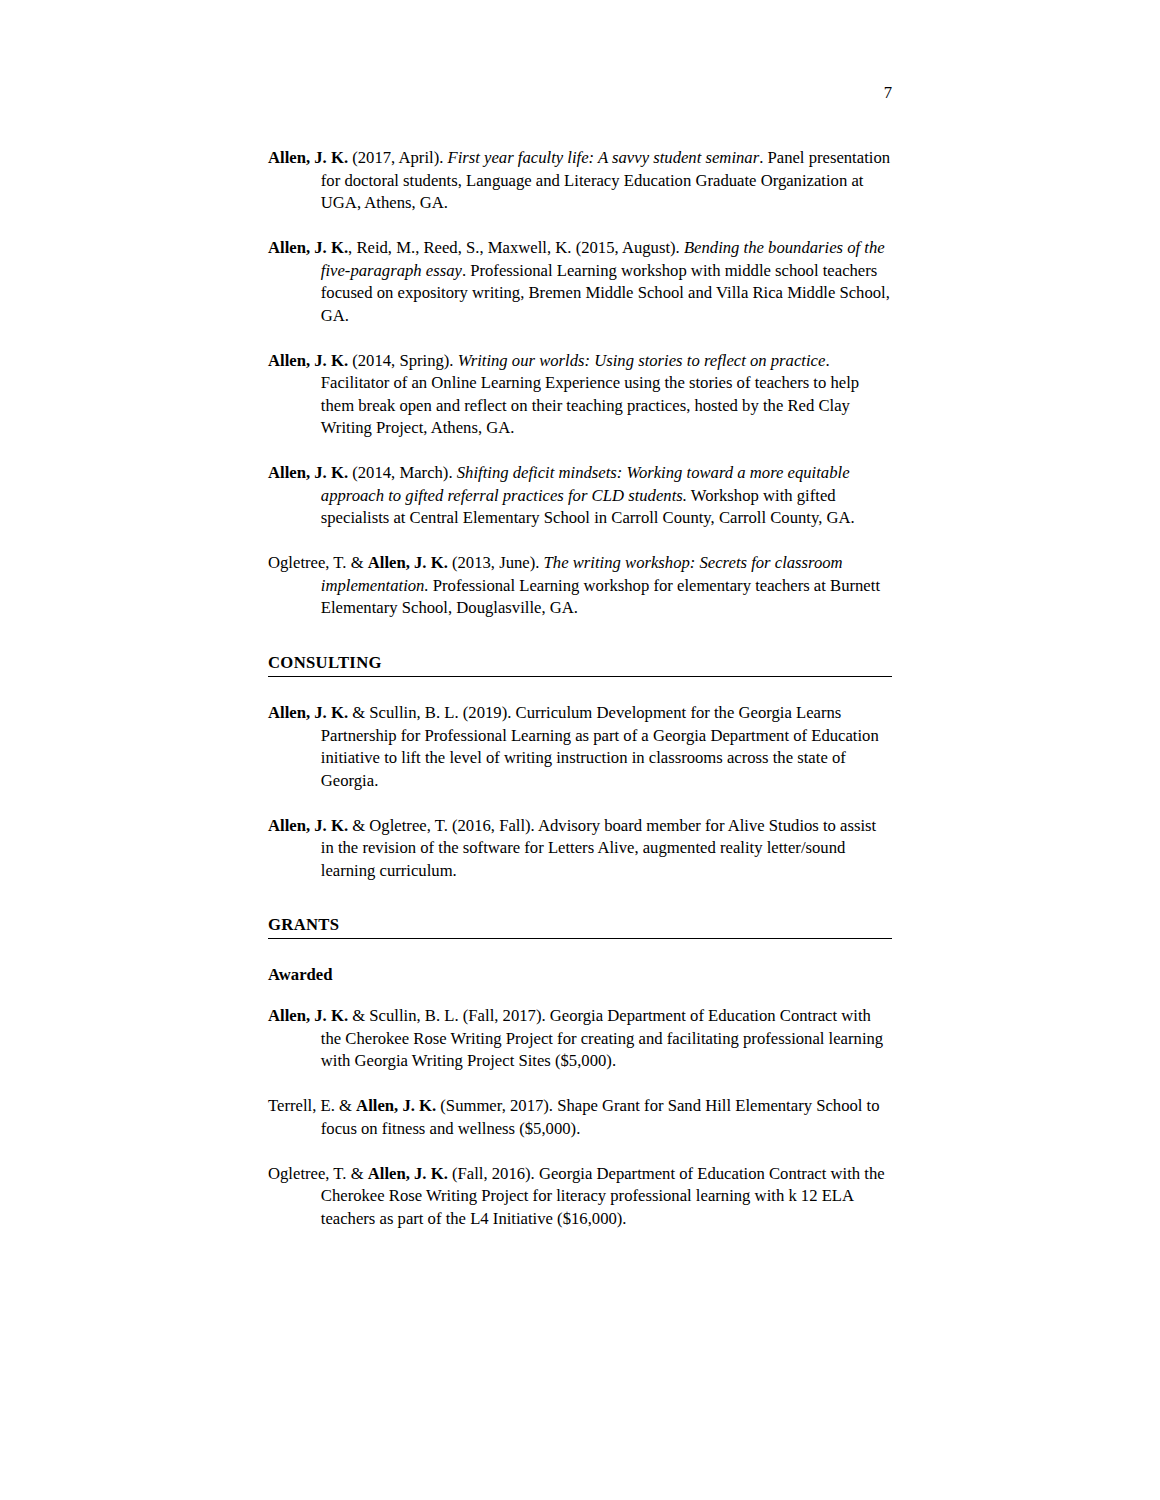7
Allen, J. K. (2017, April). First year faculty life: A savvy student seminar. Panel presentation for doctoral students, Language and Literacy Education Graduate Organization at UGA, Athens, GA.
Allen, J. K., Reid, M., Reed, S., Maxwell, K. (2015, August). Bending the boundaries of the five-paragraph essay. Professional Learning workshop with middle school teachers focused on expository writing, Bremen Middle School and Villa Rica Middle School, GA.
Allen, J. K. (2014, Spring). Writing our worlds: Using stories to reflect on practice. Facilitator of an Online Learning Experience using the stories of teachers to help them break open and reflect on their teaching practices, hosted by the Red Clay Writing Project, Athens, GA.
Allen, J. K. (2014, March). Shifting deficit mindsets: Working toward a more equitable approach to gifted referral practices for CLD students. Workshop with gifted specialists at Central Elementary School in Carroll County, Carroll County, GA.
Ogletree, T. & Allen, J. K. (2013, June). The writing workshop: Secrets for classroom implementation. Professional Learning workshop for elementary teachers at Burnett Elementary School, Douglasville, GA.
Consulting
Allen, J. K. & Scullin, B. L. (2019). Curriculum Development for the Georgia Learns Partnership for Professional Learning as part of a Georgia Department of Education initiative to lift the level of writing instruction in classrooms across the state of Georgia.
Allen, J. K. & Ogletree, T. (2016, Fall). Advisory board member for Alive Studios to assist in the revision of the software for Letters Alive, augmented reality letter/sound learning curriculum.
Grants
Awarded
Allen, J. K. & Scullin, B. L. (Fall, 2017). Georgia Department of Education Contract with the Cherokee Rose Writing Project for creating and facilitating professional learning with Georgia Writing Project Sites ($5,000).
Terrell, E. & Allen, J. K. (Summer, 2017). Shape Grant for Sand Hill Elementary School to focus on fitness and wellness ($5,000).
Ogletree, T. & Allen, J. K. (Fall, 2016). Georgia Department of Education Contract with the Cherokee Rose Writing Project for literacy professional learning with k 12 ELA teachers as part of the L4 Initiative ($16,000).